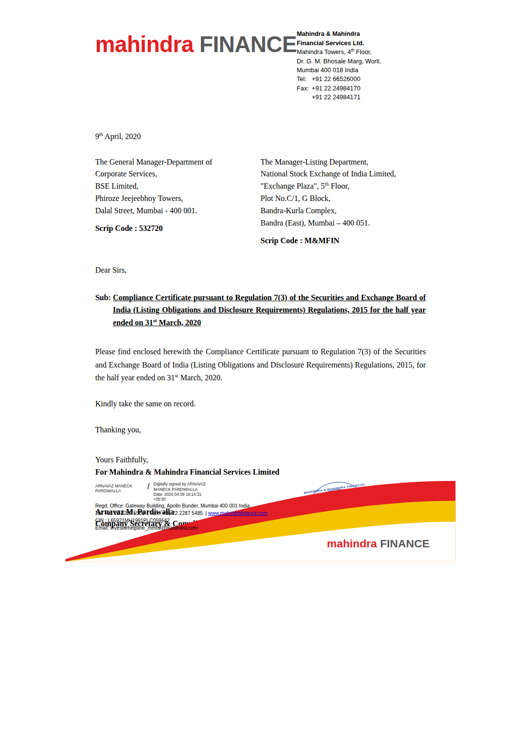mahindra FINANCE
Mahindra & Mahindra
Financial Services Ltd.
Mahindra Towers, 4th Floor,
Dr. G. M. Bhosale Marg, Worli,
Mumbai 400 018 India
| Tel: | +91 22 66526000 |
| Fax: | +91 22 24984170 |
| | +91 22 24984171 |
9th April, 2020
The General Manager-Department of
Corporate Services,
BSE Limited,
Phiroze Jeejeebhoy Towers,
Dalal Street, Mumbai - 400 001.
Scrip Code : 532720
The Manager-Listing Department,
National Stock Exchange of India Limited,
"Exchange Plaza", 5th Floor,
Plot No.C/1, G Block,
Bandra-Kurla Complex,
Bandra (East), Mumbai – 400 051.
Scrip Code : M&MFIN
Dear Sirs,
Sub: Compliance Certificate pursuant to Regulation 7(3) of the Securities and Exchange Board of India (Listing Obligations and Disclosure Requirements) Regulations, 2015 for the half year ended on 31st March, 2020
Please find enclosed herewith the Compliance Certificate pursuant to Regulation 7(3) of the Securities and Exchange Board of India (Listing Obligations and Disclosure Requirements) Regulations, 2015, for the half year ended on 31st March, 2020.
Kindly take the same on record.
Thanking you,
Yours Faithfully,
For Mahindra & Mahindra Financial Services Limited
ARNAVAZ MANECK
PARDIWALLA
/
Digitally signed by ARNAVAZ
MANECK PARDIWALLA
Date: 2020.04.09 18:14:31
+05'30'
Arnavaz M. Pardiwalla
Company Secretary & Compliance Officer
MAHINDRA & MAHINDRA FINANCIAL
SERVICES LIMITED
★
★
Mumbai
Encl: a/a
Regd. Office: Gateway Building, Apollo Bunder, Mumbai 400 001 India
Tel: +91 22 2289 5500 | Fax: +91 22 2287 5485 | www.mahindrafinance.com
CIN : L65921MH1991PLC059642
Email: investorhelpline_mmfsl@mahindra.com
mahindra FINANCE